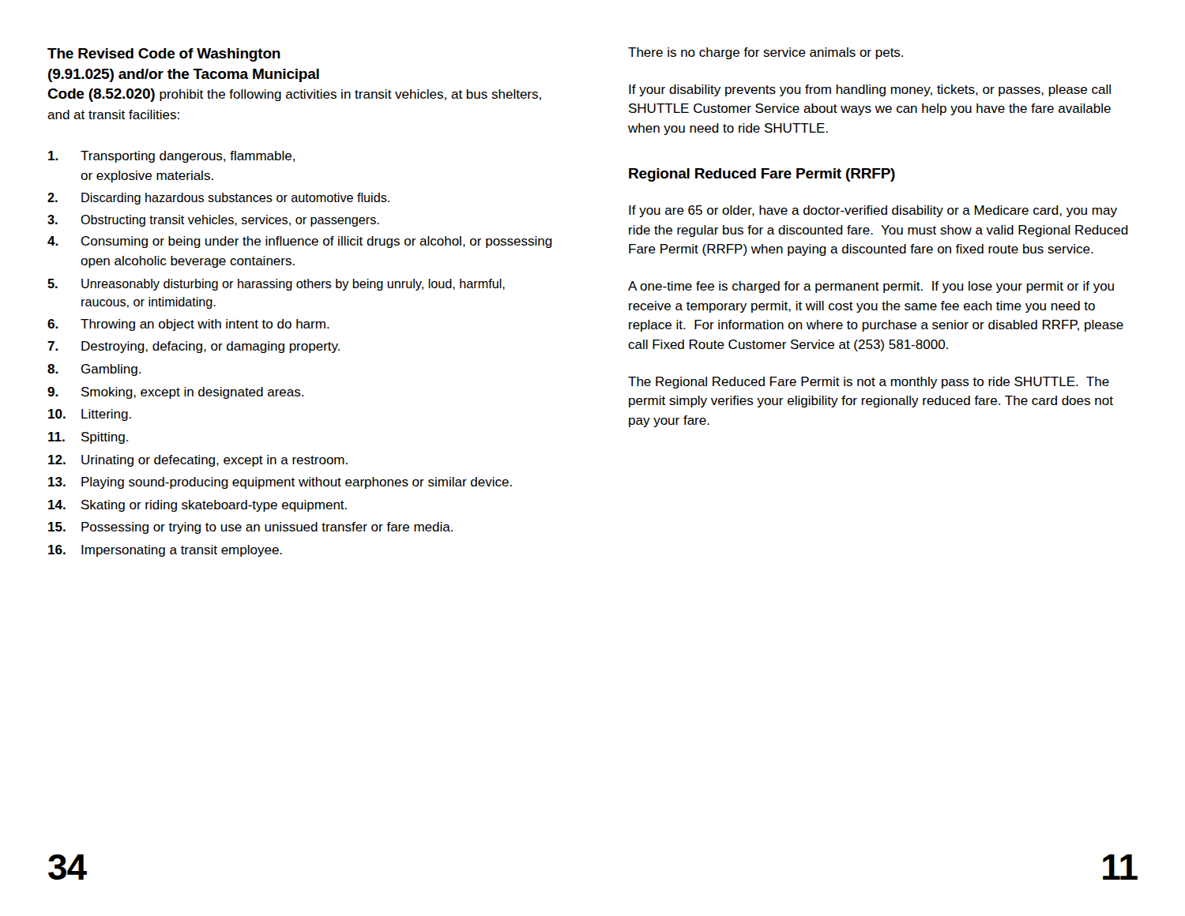The Revised Code of Washington
(9.91.025) and/or the Tacoma Municipal
Code (8.52.020) prohibit the following activities in transit vehicles, at bus shelters, and at transit facilities:
Transporting dangerous, flammable,
or explosive materials.
Discarding hazardous substances or automotive fluids.
Obstructing transit vehicles, services, or passengers.
Consuming or being under the influence of illicit drugs or alcohol, or possessing open alcoholic beverage containers.
Unreasonably disturbing or harassing others by being unruly, loud, harmful, raucous, or intimidating.
Throwing an object with intent to do harm.
Destroying, defacing, or damaging property.
Gambling.
Smoking, except in designated areas.
Littering.
Spitting.
Urinating or defecating, except in a restroom.
Playing sound-producing equipment without earphones or similar device.
Skating or riding skateboard-type equipment.
Possessing or trying to use an unissued transfer or fare media.
Impersonating a transit employee.
There is no charge for service animals or pets.
If your disability prevents you from handling money, tickets, or passes, please call SHUTTLE Customer Service about ways we can help you have the fare available when you need to ride SHUTTLE.
Regional Reduced Fare Permit (RRFP)
If you are 65 or older, have a doctor-verified disability or a Medicare card, you may ride the regular bus for a discounted fare. You must show a valid Regional Reduced Fare Permit (RRFP) when paying a discounted fare on fixed route bus service.
A one-time fee is charged for a permanent permit. If you lose your permit or if you receive a temporary permit, it will cost you the same fee each time you need to replace it. For information on where to purchase a senior or disabled RRFP, please call Fixed Route Customer Service at (253) 581-8000.
The Regional Reduced Fare Permit is not a monthly pass to ride SHUTTLE. The permit simply verifies your eligibility for regionally reduced fare. The card does not pay your fare.
34
11